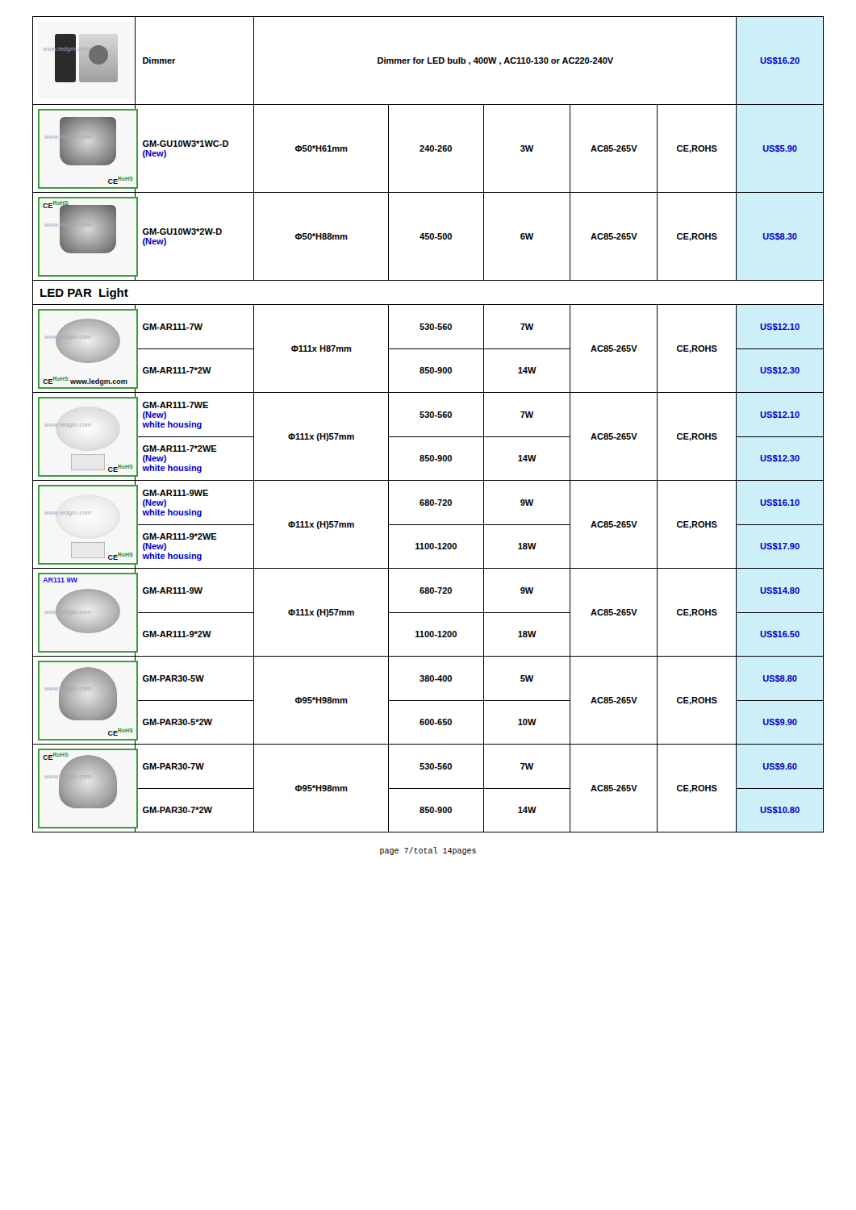| www.ledgm.com | Dimmer | Dimmer for LED bulb , 400W , AC110-130 or AC220-240V | US$16.20 |
| www.ledgm.com CE RoHS | GM-GU10W3*1WC-D (New) | Φ50*H61mm | 240-260 | 3W | AC85-265V | CE,ROHS | US$5.90 |
| www.ledgm.com CE RoHS | GM-GU10W3*2W-D (New) | Φ50*H88mm | 450-500 | 6W | AC85-265V | CE,ROHS | US$8.30 |
| LED PAR Light |
| www.ledgm.com CE RoHS www.ledgm.com | GM-AR111-7W | Φ111x H87mm | 530-560 | 7W | AC85-265V | CE,ROHS | US$12.10 |
| GM-AR111-7*2W | 850-900 | 14W | US$12.30 |
| www.ledgm.com CE RoHS | GM-AR111-7WE (New) white housing | Φ111x (H)57mm | 530-560 | 7W | AC85-265V | CE,ROHS | US$12.10 |
| GM-AR111-7*2WE (New) white housing | 850-900 | 14W | US$12.30 |
| www.ledgm.com CE RoHS | GM-AR111-9WE (New) white housing | Φ111x (H)57mm | 680-720 | 9W | AC85-265V | CE,ROHS | US$16.10 |
| GM-AR111-9*2WE (New) white housing | 1100-1200 | 18W | US$17.90 |
| AR111 9W www.ledgm.com | GM-AR111-9W | Φ111x (H)57mm | 680-720 | 9W | AC85-265V | CE,ROHS | US$14.80 |
| GM-AR111-9*2W | 1100-1200 | 18W | US$16.50 |
| www.ledgm.com CE RoHS | GM-PAR30-5W | Φ95*H98mm | 380-400 | 5W | AC85-265V | CE,ROHS | US$8.80 |
| GM-PAR30-5*2W | 600-650 | 10W | US$9.90 |
| www.ledgm.com CE RoHS | GM-PAR30-7W | Φ95*H98mm | 530-560 | 7W | AC85-265V | CE,ROHS | US$9.60 |
| GM-PAR30-7*2W | 850-900 | 14W | US$10.80 |
page 7/total 14pages